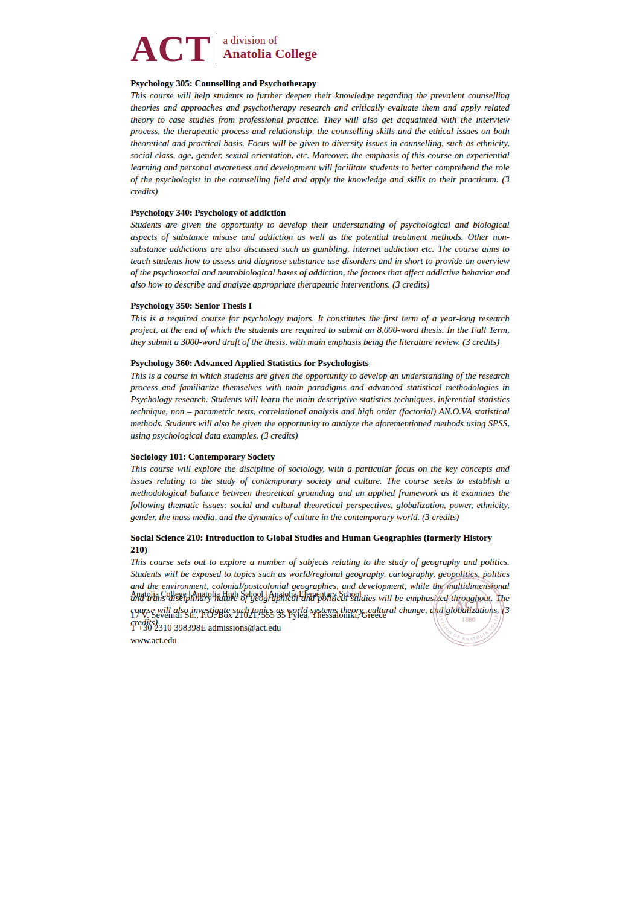ACT
a division of
Anatolia College
Psychology 305: Counselling and Psychotherapy
This course will help students to further deepen their knowledge regarding the prevalent counselling theories and approaches and psychotherapy research and critically evaluate them and apply related theory to case studies from professional practice. They will also get acquainted with the interview process, the therapeutic process and relationship, the counselling skills and the ethical issues on both theoretical and practical basis. Focus will be given to diversity issues in counselling, such as ethnicity, social class, age, gender, sexual orientation, etc. Moreover, the emphasis of this course on experiential learning and personal awareness and development will facilitate students to better comprehend the role of the psychologist in the counselling field and apply the knowledge and skills to their practicum. (3 credits)
Psychology 340: Psychology of addiction
Students are given the opportunity to develop their understanding of psychological and biological aspects of substance misuse and addiction as well as the potential treatment methods. Other non-substance addictions are also discussed such as gambling, internet addiction etc. The course aims to teach students how to assess and diagnose substance use disorders and in short to provide an overview of the psychosocial and neurobiological bases of addiction, the factors that affect addictive behavior and also how to describe and analyze appropriate therapeutic interventions. (3 credits)
Psychology 350: Senior Thesis I
This is a required course for psychology majors. It constitutes the first term of a year-long research project, at the end of which the students are required to submit an 8,000-word thesis. In the Fall Term, they submit a 3000-word draft of the thesis, with main emphasis being the literature review. (3 credits)
Psychology 360: Advanced Applied Statistics for Psychologists
This is a course in which students are given the opportunity to develop an understanding of the research process and familiarize themselves with main paradigms and advanced statistical methodologies in Psychology research. Students will learn the main descriptive statistics techniques, inferential statistics technique, non – parametric tests, correlational analysis and high order (factorial) AN.O.VA statistical methods. Students will also be given the opportunity to analyze the aforementioned methods using SPSS, using psychological data examples. (3 credits)
Sociology 101: Contemporary Society
This course will explore the discipline of sociology, with a particular focus on the key concepts and issues relating to the study of contemporary society and culture. The course seeks to establish a methodological balance between theoretical grounding and an applied framework as it examines the following thematic issues: social and cultural theoretical perspectives, globalization, power, ethnicity, gender, the mass media, and the dynamics of culture in the contemporary world. (3 credits)
Social Science 210: Introduction to Global Studies and Human Geographies (formerly History 210)
This course sets out to explore a number of subjects relating to the study of geography and politics. Students will be exposed to topics such as world/regional geography, cartography, geopolitics, politics and the environment, colonial/postcolonial geographies, and development, while the multidimensional and trans-disciplinary nature of geographical and political studies will be emphasized throughout. The course will also investigate such topics as world systems theory, cultural change, and globalizations. (3 credits)
Anatolia College | Anatolia High School | Anatolia Elementary School
17 V. Sevenidi Str., P.O. Box 21021, 555 35 Pylea, Thessaloniki, Greece
T +30 2310 398398E admissions@act.edu
www.act.edu
★ AMERICAN COLLEGE OF THESSALONIKI ★ A DIVISION OF ANATOLIA COLLEGE ACT 1886